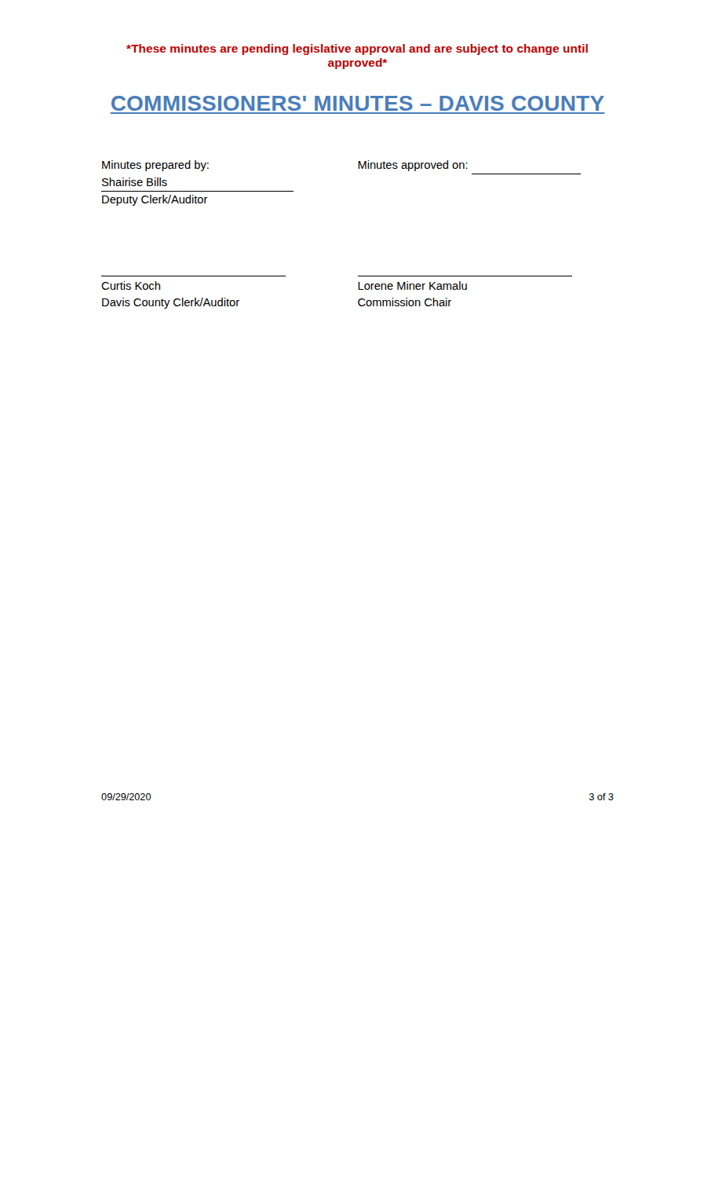*These minutes are pending legislative approval and are subject to change until approved*
COMMISSIONERS' MINUTES – DAVIS COUNTY
| Minutes prepared by: | Minutes approved on: |
| Shairise Bills | |
| Deputy Clerk/Auditor | |
| Curtis Koch | Lorene Miner Kamalu |
| Davis County Clerk/Auditor | Commission Chair |
09/29/2020 3 of 3